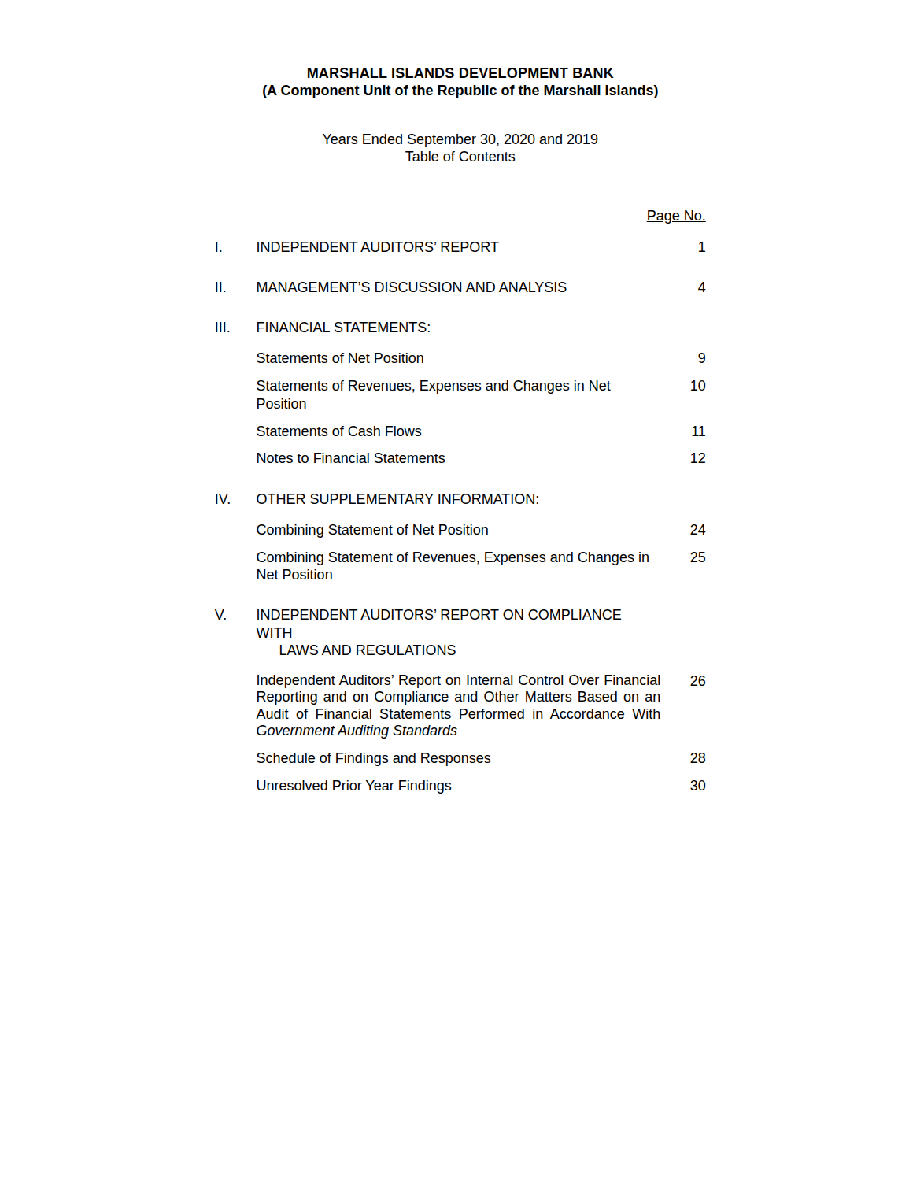MARSHALL ISLANDS DEVELOPMENT BANK
(A Component Unit of the Republic of the Marshall Islands)
Years Ended September 30, 2020 and 2019
Table of Contents
Page No.
| I. | INDEPENDENT AUDITORS’ REPORT | 1 |
| II. | MANAGEMENT’S DISCUSSION AND ANALYSIS | 4 |
| III. | FINANCIAL STATEMENTS: | |
| | Statements of Net Position | 9 |
| | Statements of Revenues, Expenses and Changes in Net Position | 10 |
| | Statements of Cash Flows | 11 |
| | Notes to Financial Statements | 12 |
| IV. | OTHER SUPPLEMENTARY INFORMATION: | |
| | Combining Statement of Net Position | 24 |
| | Combining Statement of Revenues, Expenses and Changes in Net Position | 25 |
| V. | INDEPENDENT AUDITORS’ REPORT ON COMPLIANCE WITH LAWS AND REGULATIONS | |
| | Independent Auditors’ Report on Internal Control Over Financial Reporting and on Compliance and Other Matters Based on an Audit of Financial Statements Performed in Accordance With Government Auditing Standards | 26 |
| | Schedule of Findings and Responses | 28 |
| | Unresolved Prior Year Findings | 30 |